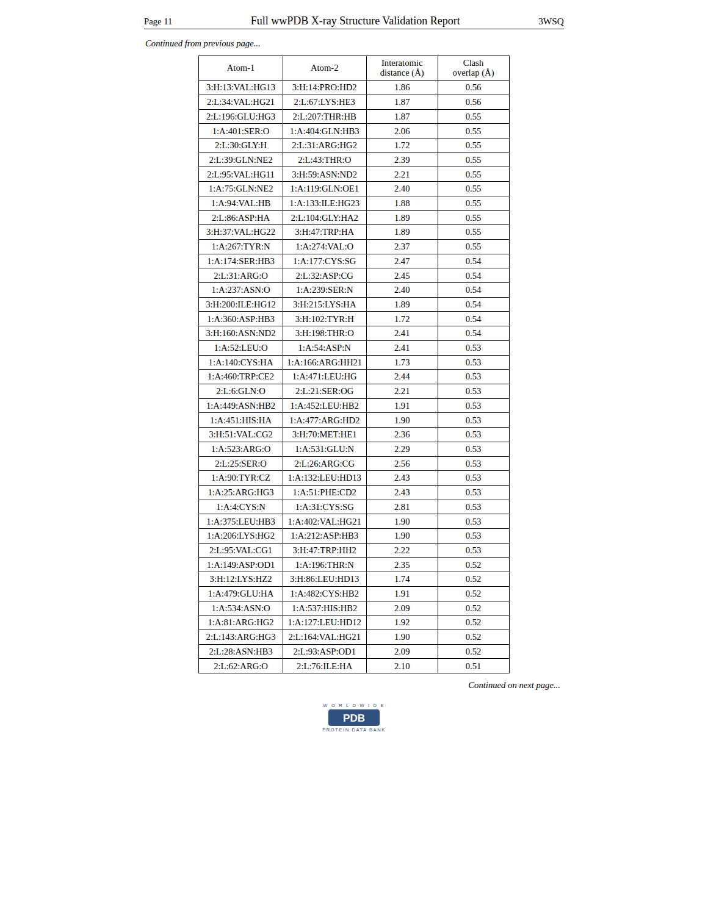Page 11
Full wwPDB X-ray Structure Validation Report
3WSQ
Continued from previous page...
| Atom-1 | Atom-2 | Interatomic distance (Å) | Clash overlap (Å) |
| --- | --- | --- | --- |
| 3:H:13:VAL:HG13 | 3:H:14:PRO:HD2 | 1.86 | 0.56 |
| 2:L:34:VAL:HG21 | 2:L:67:LYS:HE3 | 1.87 | 0.56 |
| 2:L:196:GLU:HG3 | 2:L:207:THR:HB | 1.87 | 0.55 |
| 1:A:401:SER:O | 1:A:404:GLN:HB3 | 2.06 | 0.55 |
| 2:L:30:GLY:H | 2:L:31:ARG:HG2 | 1.72 | 0.55 |
| 2:L:39:GLN:NE2 | 2:L:43:THR:O | 2.39 | 0.55 |
| 2:L:95:VAL:HG11 | 3:H:59:ASN:ND2 | 2.21 | 0.55 |
| 1:A:75:GLN:NE2 | 1:A:119:GLN:OE1 | 2.40 | 0.55 |
| 1:A:94:VAL:HB | 1:A:133:ILE:HG23 | 1.88 | 0.55 |
| 2:L:86:ASP:HA | 2:L:104:GLY:HA2 | 1.89 | 0.55 |
| 3:H:37:VAL:HG22 | 3:H:47:TRP:HA | 1.89 | 0.55 |
| 1:A:267:TYR:N | 1:A:274:VAL:O | 2.37 | 0.55 |
| 1:A:174:SER:HB3 | 1:A:177:CYS:SG | 2.47 | 0.54 |
| 2:L:31:ARG:O | 2:L:32:ASP:CG | 2.45 | 0.54 |
| 1:A:237:ASN:O | 1:A:239:SER:N | 2.40 | 0.54 |
| 3:H:200:ILE:HG12 | 3:H:215:LYS:HA | 1.89 | 0.54 |
| 1:A:360:ASP:HB3 | 3:H:102:TYR:H | 1.72 | 0.54 |
| 3:H:160:ASN:ND2 | 3:H:198:THR:O | 2.41 | 0.54 |
| 1:A:52:LEU:O | 1:A:54:ASP:N | 2.41 | 0.53 |
| 1:A:140:CYS:HA | 1:A:166:ARG:HH21 | 1.73 | 0.53 |
| 1:A:460:TRP:CE2 | 1:A:471:LEU:HG | 2.44 | 0.53 |
| 2:L:6:GLN:O | 2:L:21:SER:OG | 2.21 | 0.53 |
| 1:A:449:ASN:HB2 | 1:A:452:LEU:HB2 | 1.91 | 0.53 |
| 1:A:451:HIS:HA | 1:A:477:ARG:HD2 | 1.90 | 0.53 |
| 3:H:51:VAL:CG2 | 3:H:70:MET:HE1 | 2.36 | 0.53 |
| 1:A:523:ARG:O | 1:A:531:GLU:N | 2.29 | 0.53 |
| 2:L:25:SER:O | 2:L:26:ARG:CG | 2.56 | 0.53 |
| 1:A:90:TYR:CZ | 1:A:132:LEU:HD13 | 2.43 | 0.53 |
| 1:A:25:ARG:HG3 | 1:A:51:PHE:CD2 | 2.43 | 0.53 |
| 1:A:4:CYS:N | 1:A:31:CYS:SG | 2.81 | 0.53 |
| 1:A:375:LEU:HB3 | 1:A:402:VAL:HG21 | 1.90 | 0.53 |
| 1:A:206:LYS:HG2 | 1:A:212:ASP:HB3 | 1.90 | 0.53 |
| 2:L:95:VAL:CG1 | 3:H:47:TRP:HH2 | 2.22 | 0.53 |
| 1:A:149:ASP:OD1 | 1:A:196:THR:N | 2.35 | 0.52 |
| 3:H:12:LYS:HZ2 | 3:H:86:LEU:HD13 | 1.74 | 0.52 |
| 1:A:479:GLU:HA | 1:A:482:CYS:HB2 | 1.91 | 0.52 |
| 1:A:534:ASN:O | 1:A:537:HIS:HB2 | 2.09 | 0.52 |
| 1:A:81:ARG:HG2 | 1:A:127:LEU:HD12 | 1.92 | 0.52 |
| 2:L:143:ARG:HG3 | 2:L:164:VAL:HG21 | 1.90 | 0.52 |
| 2:L:28:ASN:HB3 | 2:L:93:ASP:OD1 | 2.09 | 0.52 |
| 2:L:62:ARG:O | 2:L:76:ILE:HA | 2.10 | 0.51 |
Continued on next page...
wwPDB logo W O R L D W I D E PDB PROTEIN DATA BANK